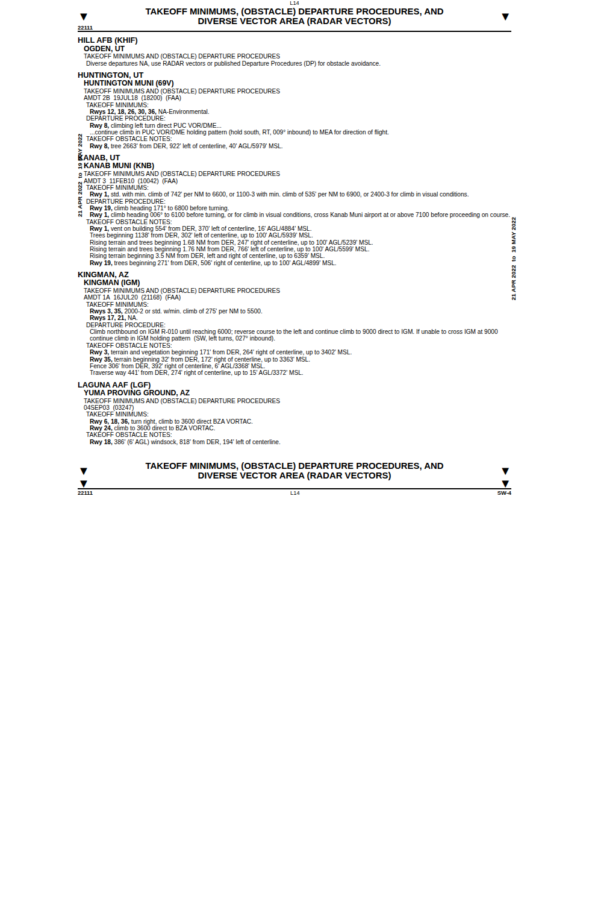L14
▼
TAKEOFF MINIMUMS, (OBSTACLE) DEPARTURE PROCEDURES, AND
DIVERSE VECTOR AREA (RADAR VECTORS)
▼
22111
21 APR 2022 to 19 MAY 2022
21 APR 2022 to 19 MAY 2022
HILL AFB (KHIF)
OGDEN, UT
TAKEOFF MINIMUMS AND (OBSTACLE) DEPARTURE PROCEDURES
Diverse departures NA, use RADAR vectors or published Departure Procedures (DP) for obstacle avoidance.
HUNTINGTON, UT
HUNTINGTON MUNI (69V)
TAKEOFF MINIMUMS AND (OBSTACLE) DEPARTURE PROCEDURES
AMDT 2B 19JUL18 (18200) (FAA)
TAKEOFF MINIMUMS:
Rwys 12, 18, 26, 30, 36, NA-Environmental.
DEPARTURE PROCEDURE:
Rwy 8, climbing left turn direct PUC VOR/DME...
...continue climb in PUC VOR/DME holding pattern (hold south, RT, 009° inbound) to MEA for direction of flight.
TAKEOFF OBSTACLE NOTES:
Rwy 8, tree 2663' from DER, 922' left of centerline, 40' AGL/5979' MSL.
KANAB, UT
KANAB MUNI (KNB)
TAKEOFF MINIMUMS AND (OBSTACLE) DEPARTURE PROCEDURES
AMDT 3 11FEB10 (10042) (FAA)
TAKEOFF MINIMUMS:
Rwy 1, std. with min. climb of 742' per NM to 6600, or 1100-3 with min. climb of 535' per NM to 6900, or 2400-3 for climb in visual conditions.
DEPARTURE PROCEDURE:
Rwy 19, climb heading 171° to 6800 before turning.
Rwy 1, climb heading 006° to 6100 before turning, or for climb in visual conditions, cross Kanab Muni airport at or above 7100 before proceeding on course.
TAKEOFF OBSTACLE NOTES:
Rwy 1, vent on building 554' from DER, 370' left of centerline, 16' AGL/4884' MSL.
Trees beginning 1138' from DER, 302' left of centerline, up to 100' AGL/5939' MSL.
Rising terrain and trees beginning 1.68 NM from DER, 247' right of centerline, up to 100' AGL/5239' MSL.
Rising terrain and trees beginning 1.76 NM from DER, 766' left of centerline, up to 100' AGL/5599' MSL.
Rising terrain beginning 3.5 NM from DER, left and right of centerline, up to 6359' MSL.
Rwy 19, trees beginning 271' from DER, 506' right of centerline, up to 100' AGL/4899' MSL.
KINGMAN, AZ
KINGMAN (IGM)
TAKEOFF MINIMUMS AND (OBSTACLE) DEPARTURE PROCEDURES
AMDT 1A 16JUL20 (21168) (FAA)
TAKEOFF MINIMUMS:
Rwys 3, 35, 2000-2 or std. w/min. climb of 275' per NM to 5500.
Rwys 17, 21, NA.
DEPARTURE PROCEDURE:
Climb northbound on IGM R-010 until reaching 6000; reverse course to the left and continue climb to 9000 direct to IGM. If unable to cross IGM at 9000 continue climb in IGM holding pattern (SW, left turns, 027° inbound).
TAKEOFF OBSTACLE NOTES:
Rwy 3, terrain and vegetation beginning 171' from DER, 264' right of centerline, up to 3402' MSL.
Rwy 35, terrain beginning 32' from DER, 172' right of centerline, up to 3363' MSL.
Fence 306' from DER, 392' right of centerline, 6' AGL/3368' MSL.
Traverse way 441' from DER, 274' right of centerline, up to 15' AGL/3372' MSL.
LAGUNA AAF (LGF)
YUMA PROVING GROUND, AZ
TAKEOFF MINIMUMS AND (OBSTACLE) DEPARTURE PROCEDURES
04SEP03 (03247)
TAKEOFF MINIMUMS:
Rwy 6, 18, 36, turn right, climb to 3600 direct BZA VORTAC.
Rwy 24, climb to 3600 direct to BZA VORTAC.
TAKEOFF OBSTACLE NOTES:
Rwy 18, 386' (6' AGL) windsock, 818' from DER, 194' left of centerline.
▼
TAKEOFF MINIMUMS, (OBSTACLE) DEPARTURE PROCEDURES, AND
DIVERSE VECTOR AREA (RADAR VECTORS)
▼
▼ ▼
22111 L14 SW-4